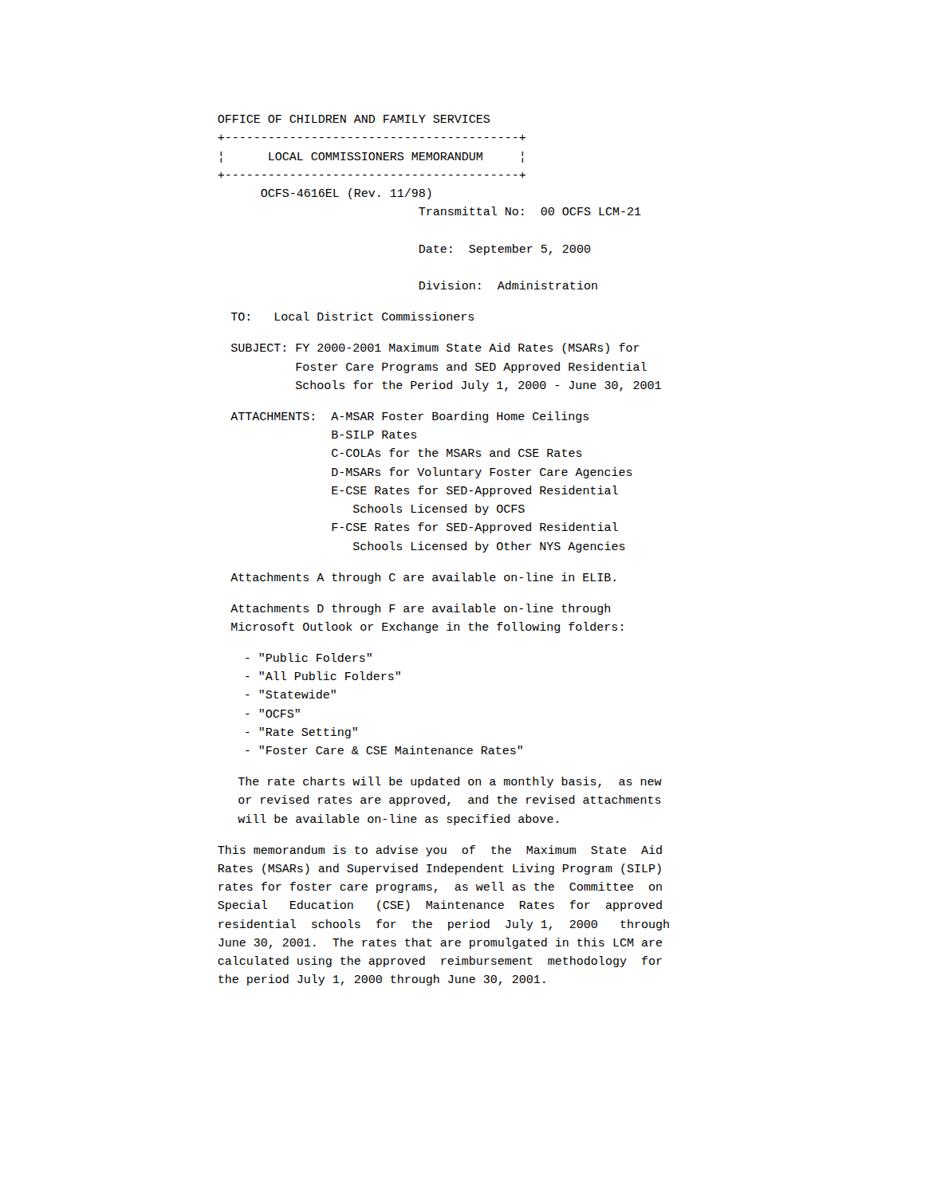OFFICE OF CHILDREN AND FAMILY SERVICES
+-----------------------------------------+
¦      LOCAL COMMISSIONERS MEMORANDUM     ¦
+-----------------------------------------+
      OCFS-4616EL (Rev. 11/98)
                            Transmittal No:  00 OCFS LCM-21

                            Date:  September 5, 2000

                            Division:  Administration
TO:   Local District Commissioners
SUBJECT: FY 2000-2001 Maximum State Aid Rates (MSARs) for
         Foster Care Programs and SED Approved Residential
         Schools for the Period July 1, 2000 - June 30, 2001
ATTACHMENTS:  A-MSAR Foster Boarding Home Ceilings
              B-SILP Rates
              C-COLAs for the MSARs and CSE Rates
              D-MSARs for Voluntary Foster Care Agencies
              E-CSE Rates for SED-Approved Residential
                 Schools Licensed by OCFS
              F-CSE Rates for SED-Approved Residential
                 Schools Licensed by Other NYS Agencies
Attachments A through C are available on-line in ELIB.
Attachments D through F are available on-line through
Microsoft Outlook or Exchange in the following folders:
- "Public Folders"
- "All Public Folders"
- "Statewide"
- "OCFS"
- "Rate Setting"
- "Foster Care & CSE Maintenance Rates"
 The rate charts will be updated on a monthly basis,  as new
 or revised rates are approved,  and the revised attachments
 will be available on-line as specified above.
This memorandum is to advise you  of  the  Maximum  State  Aid
Rates (MSARs) and Supervised Independent Living Program (SILP)
rates for foster care programs,  as well as the  Committee  on
Special   Education   (CSE)  Maintenance  Rates  for  approved
residential  schools  for  the  period  July 1,  2000   through
June 30, 2001.  The rates that are promulgated in this LCM are
calculated using the approved  reimbursement  methodology  for
the period July 1, 2000 through June 30, 2001.